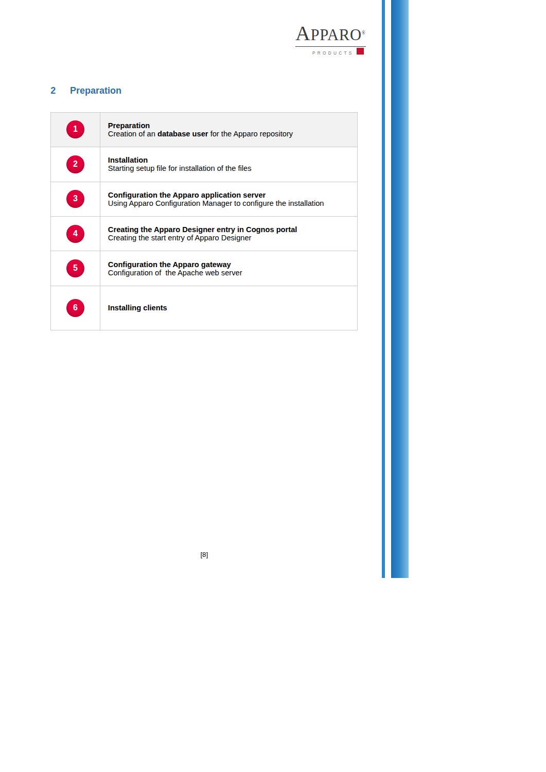APPARO®
PRODUCTS
2 Preparation
| 1 | Preparation Creation of an database user for the Apparo repository |
| 2 | Installation Starting setup file for installation of the files |
| 3 | Configuration the Apparo application server Using Apparo Configuration Manager to configure the installation |
| 4 | Creating the Apparo Designer entry in Cognos portal Creating the start entry of Apparo Designer |
| 5 | Configuration the Apparo gateway Configuration of the Apache web server |
| 6 | Installing clients |
[8]